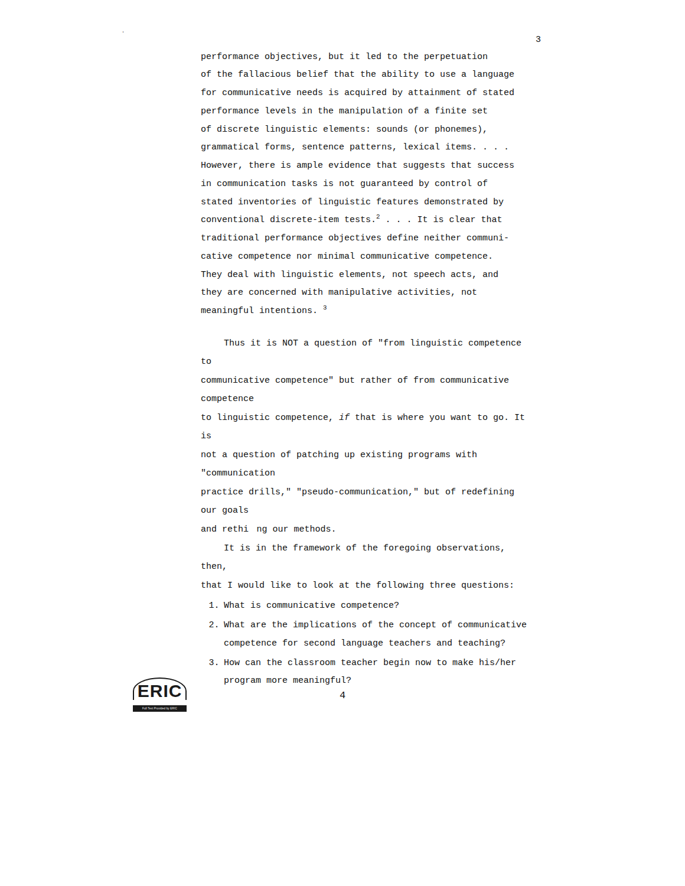.
3
performance objectives, but it led to the perpetuation
of the fallacious belief that the ability to use a language
for communicative needs is acquired by attainment of stated
performance levels in the manipulation of a finite set
of discrete linguistic elements: sounds (or phonemes),
grammatical forms, sentence patterns, lexical items. . . .
However, there is ample evidence that suggests that success
in communication tasks is not guaranteed by control of
stated inventories of linguistic features demonstrated by
conventional discrete-item tests.2 . . . It is clear that
traditional performance objectives define neither communi-
cative competence nor minimal communicative competence.
They deal with linguistic elements, not speech acts, and
they are concerned with manipulative activities, not
meaningful intentions. 3
Thus it is NOT a question of "from linguistic competence to
communicative competence" but rather of from communicative competence
to linguistic competence, if that is where you want to go. It is
not a question of patching up existing programs with "communication
practice drills," "pseudo-communication," but of redefining our goals
and rethi  ng our methods.
It is in the framework of the foregoing observations, then,
that I would like to look at the following three questions:
What is communicative competence?
What are the implications of the concept of communicative competence for second language teachers and teaching?
How can the classroom teacher begin now to make his/her program more meaningful?
ERIC Full Text Provided by ERIC
4